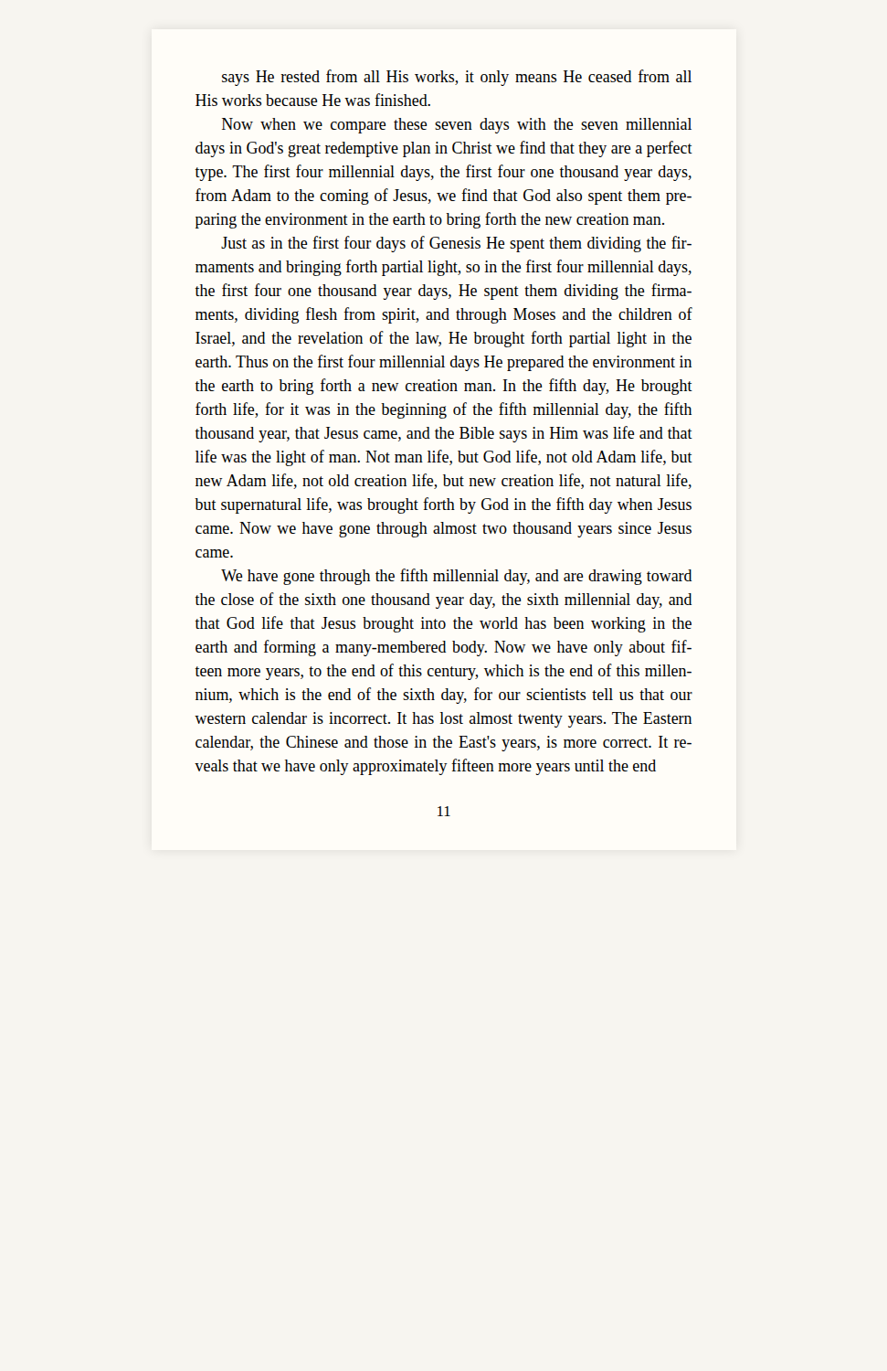says He rested from all His works, it only means He ceased from all His works because He was finished.
Now when we compare these seven days with the seven millennial days in God's great redemptive plan in Christ we find that they are a perfect type. The first four millennial days, the first four one thousand year days, from Adam to the coming of Jesus, we find that God also spent them preparing the environment in the earth to bring forth the new creation man.
Just as in the first four days of Genesis He spent them dividing the firmaments and bringing forth partial light, so in the first four millennial days, the first four one thousand year days, He spent them dividing the firmaments, dividing flesh from spirit, and through Moses and the children of Israel, and the revelation of the law, He brought forth partial light in the earth. Thus on the first four millennial days He prepared the environment in the earth to bring forth a new creation man. In the fifth day, He brought forth life, for it was in the beginning of the fifth millennial day, the fifth thousand year, that Jesus came, and the Bible says in Him was life and that life was the light of man. Not man life, but God life, not old Adam life, but new Adam life, not old creation life, but new creation life, not natural life, but supernatural life, was brought forth by God in the fifth day when Jesus came. Now we have gone through almost two thousand years since Jesus came.
We have gone through the fifth millennial day, and are drawing toward the close of the sixth one thousand year day, the sixth millennial day, and that God life that Jesus brought into the world has been working in the earth and forming a many-membered body. Now we have only about fifteen more years, to the end of this century, which is the end of this millennium, which is the end of the sixth day, for our scientists tell us that our western calendar is incorrect. It has lost almost twenty years. The Eastern calendar, the Chinese and those in the East's years, is more correct. It reveals that we have only approximately fifteen more years until the end
11